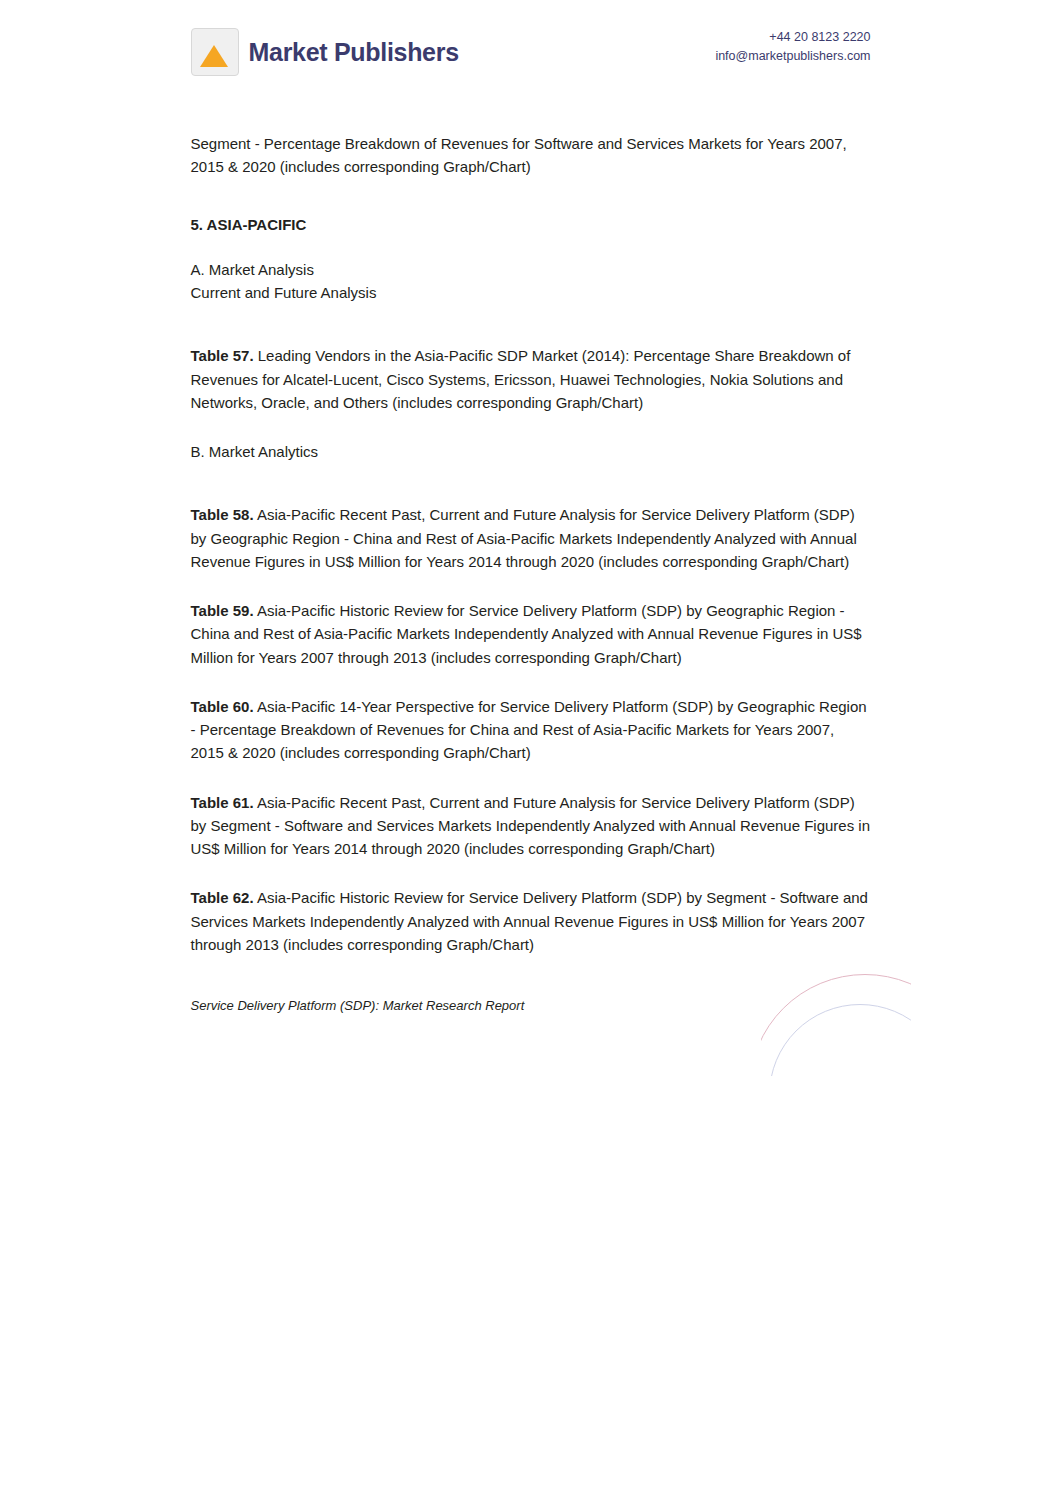Market Publishers
+44 20 8123 2220
info@marketpublishers.com
Segment - Percentage Breakdown of Revenues for Software and Services Markets for Years 2007, 2015 & 2020 (includes corresponding Graph/Chart)
5. ASIA-PACIFIC
A. Market Analysis
Current and Future Analysis
Table 57. Leading Vendors in the Asia-Pacific SDP Market (2014): Percentage Share Breakdown of Revenues for Alcatel-Lucent, Cisco Systems, Ericsson, Huawei Technologies, Nokia Solutions and Networks, Oracle, and Others (includes corresponding Graph/Chart)
B. Market Analytics
Table 58. Asia-Pacific Recent Past, Current and Future Analysis for Service Delivery Platform (SDP) by Geographic Region - China and Rest of Asia-Pacific Markets Independently Analyzed with Annual Revenue Figures in US$ Million for Years 2014 through 2020 (includes corresponding Graph/Chart)
Table 59. Asia-Pacific Historic Review for Service Delivery Platform (SDP) by Geographic Region - China and Rest of Asia-Pacific Markets Independently Analyzed with Annual Revenue Figures in US$ Million for Years 2007 through 2013 (includes corresponding Graph/Chart)
Table 60. Asia-Pacific 14-Year Perspective for Service Delivery Platform (SDP) by Geographic Region - Percentage Breakdown of Revenues for China and Rest of Asia-Pacific Markets for Years 2007, 2015 & 2020 (includes corresponding Graph/Chart)
Table 61. Asia-Pacific Recent Past, Current and Future Analysis for Service Delivery Platform (SDP) by Segment - Software and Services Markets Independently Analyzed with Annual Revenue Figures in US$ Million for Years 2014 through 2020 (includes corresponding Graph/Chart)
Table 62. Asia-Pacific Historic Review for Service Delivery Platform (SDP) by Segment - Software and Services Markets Independently Analyzed with Annual Revenue Figures in US$ Million for Years 2007 through 2013 (includes corresponding Graph/Chart)
Service Delivery Platform (SDP): Market Research Report